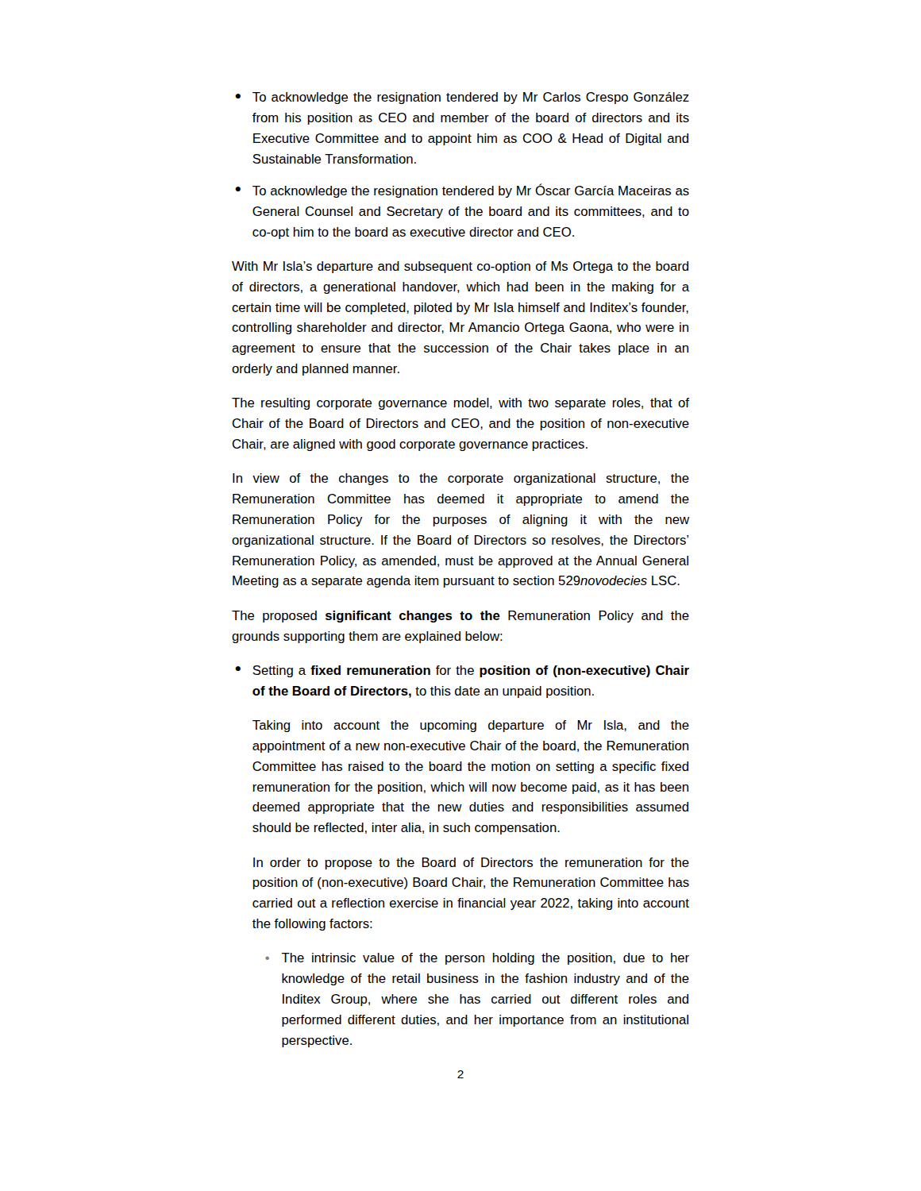To acknowledge the resignation tendered by Mr Carlos Crespo González from his position as CEO and member of the board of directors and its Executive Committee and to appoint him as COO & Head of Digital and Sustainable Transformation.
To acknowledge the resignation tendered by Mr Óscar García Maceiras as General Counsel and Secretary of the board and its committees, and to co-opt him to the board as executive director and CEO.
With Mr Isla’s departure and subsequent co-option of Ms Ortega to the board of directors, a generational handover, which had been in the making for a certain time will be completed, piloted by Mr Isla himself and Inditex’s founder, controlling shareholder and director, Mr Amancio Ortega Gaona, who were in agreement to ensure that the succession of the Chair takes place in an orderly and planned manner.
The resulting corporate governance model, with two separate roles, that of Chair of the Board of Directors and CEO, and the position of non-executive Chair, are aligned with good corporate governance practices.
In view of the changes to the corporate organizational structure, the Remuneration Committee has deemed it appropriate to amend the Remuneration Policy for the purposes of aligning it with the new organizational structure. If the Board of Directors so resolves, the Directors’ Remuneration Policy, as amended, must be approved at the Annual General Meeting as a separate agenda item pursuant to section 529novodecies LSC.
The proposed significant changes to the Remuneration Policy and the grounds supporting them are explained below:
Setting a fixed remuneration for the position of (non-executive) Chair of the Board of Directors, to this date an unpaid position.
Taking into account the upcoming departure of Mr Isla, and the appointment of a new non-executive Chair of the board, the Remuneration Committee has raised to the board the motion on setting a specific fixed remuneration for the position, which will now become paid, as it has been deemed appropriate that the new duties and responsibilities assumed should be reflected, inter alia, in such compensation.
In order to propose to the Board of Directors the remuneration for the position of (non-executive) Board Chair, the Remuneration Committee has carried out a reflection exercise in financial year 2022, taking into account the following factors:
The intrinsic value of the person holding the position, due to her knowledge of the retail business in the fashion industry and of the Inditex Group, where she has carried out different roles and performed different duties, and her importance from an institutional perspective.
2